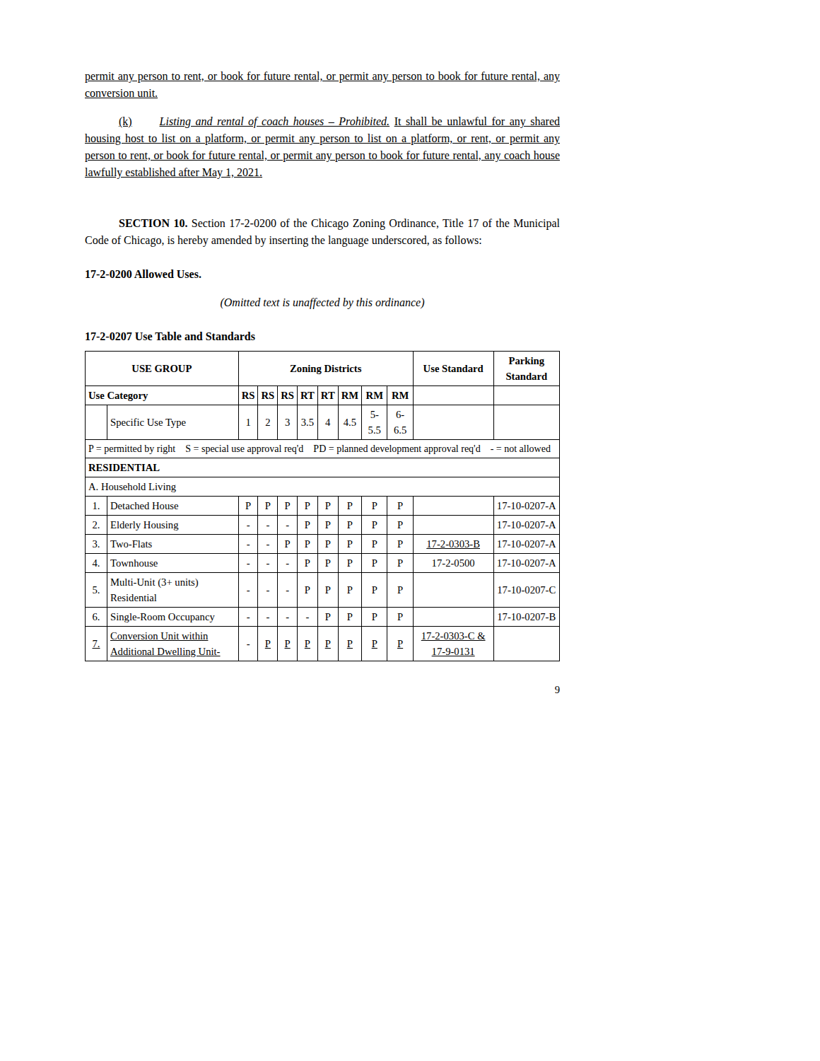permit any person to rent, or book for future rental, or permit any person to book for future rental, any conversion unit.
(k) Listing and rental of coach houses – Prohibited. It shall be unlawful for any shared housing host to list on a platform, or permit any person to list on a platform, or rent, or permit any person to rent, or book for future rental, or permit any person to book for future rental, any coach house lawfully established after May 1, 2021.
SECTION 10. Section 17-2-0200 of the Chicago Zoning Ordinance, Title 17 of the Municipal Code of Chicago, is hereby amended by inserting the language underscored, as follows:
17-2-0200 Allowed Uses.
(Omitted text is unaffected by this ordinance)
17-2-0207 Use Table and Standards
| USE GROUP | Zoning Districts | Use Standard | Parking Standard |
| --- | --- | --- | --- |
| Use Category | RS | RS | RS | RT | RT | RM | RM | RM | | |
| | Specific Use Type | 1 | 2 | 3 | 3.5 | 4 | 4.5 | 5-5.5 | 6-6.5 | | |
| P = permitted by right S = special use approval req'd PD = planned development approval req'd - = not allowed |
| RESIDENTIAL |
| A. Household Living |
| 1. | Detached House | P | P | P | P | P | P | P | P | | 17-10-0207-A |
| 2. | Elderly Housing | - | - | - | P | P | P | P | P | | 17-10-0207-A |
| 3. | Two-Flats | - | - | P | P | P | P | P | P | 17-2-0303-B | 17-10-0207-A |
| 4. | Townhouse | - | - | - | P | P | P | P | P | 17-2-0500 | 17-10-0207-A |
| 5. | Multi-Unit (3+ units) Residential | - | - | - | P | P | P | P | P | | 17-10-0207-C |
| 6. | Single-Room Occupancy | - | - | - | - | P | P | P | P | | 17-10-0207-B |
| 7. | Conversion Unit within Additional Dwelling Unit- | - | P | P | P | P | P | P | P | 17-2-0303-C & 17-9-0131 | |
9